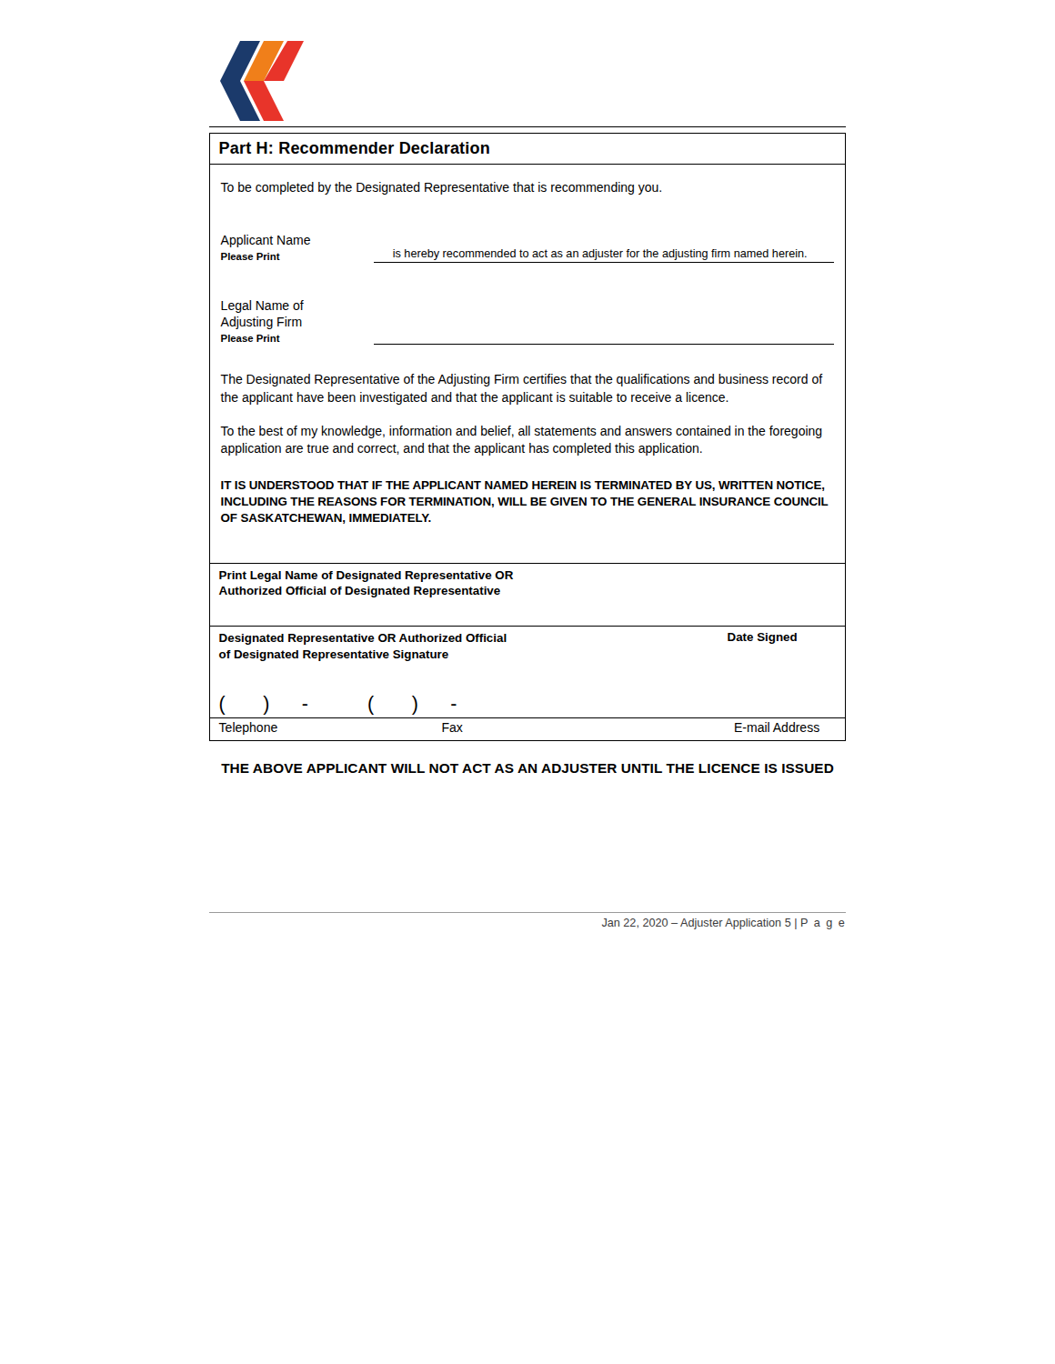Part H: Recommender Declaration
To be completed by the Designated Representative that is recommending you.
Applicant Name Please Print
is hereby recommended to act as an adjuster for the adjusting firm named herein.
Legal Name of
Adjusting Firm Please Print
The Designated Representative of the Adjusting Firm certifies that the qualifications and business record of the applicant have been investigated and that the applicant is suitable to receive a licence.
To the best of my knowledge, information and belief, all statements and answers contained in the foregoing application are true and correct, and that the applicant has completed this application.
IT IS UNDERSTOOD THAT IF THE APPLICANT NAMED HEREIN IS TERMINATED BY US, WRITTEN NOTICE, INCLUDING THE REASONS FOR TERMINATION, WILL BE GIVEN TO THE GENERAL INSURANCE COUNCIL OF SASKATCHEWAN, IMMEDIATELY.
Print Legal Name of Designated Representative OR
Authorized Official of Designated Representative
Designated Representative OR Authorized Official
of Designated Representative Signature
Date Signed
( ) - ( ) -
Telephone
Fax
E-mail Address
THE ABOVE APPLICANT WILL NOT ACT AS AN ADJUSTER UNTIL THE LICENCE IS ISSUED
Jan 22, 2020 – Adjuster Application 5 | P a g e